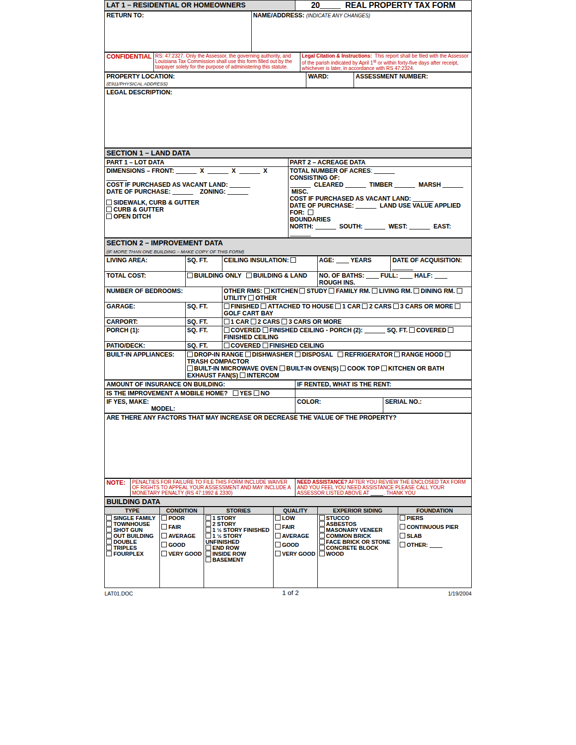| LAT 1 – RESIDENTIAL OR HOMEOWNERS | 20 REAL PROPERTY TAX FORM |
| RETURN TO: | NAME/ADDRESS: (INDICATE ANY CHANGES) |
| CONFIDENTIAL | RS: 47:2327. Only the Assessor, the governing authority, and Louisiana Tax Commission shall use this form filled out by the taxpayer solely for the purpose of administering this statute. | Legal Citation & Instructions: This report shall be filed with the Assessor of the parish indicated by April 1 st or within forty-five days after receipt, whichever is later, in accordance with RS 47:2324. |
| PROPERTY LOCATION: (E911/PHYSICAL ADDRESS) | WARD: | ASSESSMENT NUMBER: |
| LEGAL DESCRIPTION: |
| SECTION 1 – LAND DATA |
| PART 1 – LOT DATA | PART 2 – ACREAGE DATA |
| DIMENSIONS – FRONT: X X X COST IF PURCHASED AS VACANT LAND: DATE OF PURCHASE: ZONING: SIDEWALK, CURB & GUTTER CURB & GUTTER OPEN DITCH | TOTAL NUMBER OF ACRES : CONSISTING OF: CLEARED TIMBER MARSH MISC. COST IF PURCHASED AS VACANT LAND: DATE OF PURCHASE: LAND USE VALUE APPLIED FOR: BOUNDARIES NORTH: SOUTH: WEST: EAST: |
| SECTION 2 – IMPROVEMENT DATA (IF MORE THAN ONE BUILDING – MAKE COPY OF THIS FORM) |
| LIVING AREA: | SQ. FT. | CEILING INSULATION: | AGE: YEARS | DATE OF ACQUISITION: |
| TOTAL COST: | BUILDING ONLY BUILDING & LAND | NO. OF BATHS: FULL: HALF: ROUGH INS. |
| NUMBER OF BEDROOMS: | OTHER RMS: KITCHEN STUDY FAMILY RM. LIVING RM. DINING RM. UTILITY OTHER |
| GARAGE: | SQ. FT. | FINISHED ATTACHED TO HOUSE 1 CAR 2 CARS 3 CARS OR MORE GOLF CART BAY |
| CARPORT: | SQ. FT. | 1 CAR 2 CARS 3 CARS OR MORE |
| PORCH (1): | SQ. FT. | COVERED FINISHED CEILING - PORCH (2): SQ. FT. COVERED FINISHED CEILING |
| PATIO/DECK: | SQ. FT. | COVERED FINISHED CEILING |
| BUILT-IN APPLIANCES: | DROP-IN RANGE DISHWASHER DISPOSAL REFRIGERATOR RANGE HOOD TRASH COMPACTOR BUILT-IN MICROWAVE OVEN BUILT-IN OVEN(S) COOK TOP KITCHEN OR BATH EXHAUST FAN(S) INTERCOM |
| AMOUNT OF INSURANCE ON BUILDING: | IF RENTED, WHAT IS THE RENT: |
| IS THE IMPROVEMENT A MOBILE HOME? YES NO | |
| IF YES, MAKE: MODEL: | COLOR: | SERIAL NO.: |
| ARE THERE ANY FACTORS THAT MAY INCREASE OR DECREASE THE VALUE OF THE PROPERTY? |
| NOTE: | PENALTIES FOR FAILURE TO FILE THIS FORM INCLUDE WAIVER OF RIGHTS TO APPEAL YOUR ASSESSMENT AND MAY INCLUDE A MONETARY PENALTY (RS 47:1992 & 2330) | NEED ASSISTANCE? AFTER YOU REVIEW THE ENCLOSED TAX FORM AND YOU FEEL YOU NEED ASSISTANCE PLEASE CALL YOUR ASSESSOR LISTED ABOVE AT . THANK YOU |
| BUILDING DATA |
| TYPE | CONDITION | STORIES | QUALITY | EXPERIOR SIDING | FOUNDATION |
| SINGLE FAMILY TOWNHOUSE SHOT GUN OUT BUILDING DOUBLE TRIPLES FOURPLEX | POOR FAIR AVERAGE GOOD VERY GOOD | 1 STORY 2 STORY 1 ½ STORY FINISHED 1 ½ STORY UNFINISHED END ROW INSIDE ROW BASEMENT | LOW FAIR AVERAGE GOOD VERY GOOD | STUCCO ASBESTOS MASONARY VENEER COMMON BRICK FACE BRICK OR STONE CONCRETE BLOCK WOOD | PIERS CONTINUOUS PIER SLAB OTHER: |
LAT01.DOC
1 of 2
1/19/2004